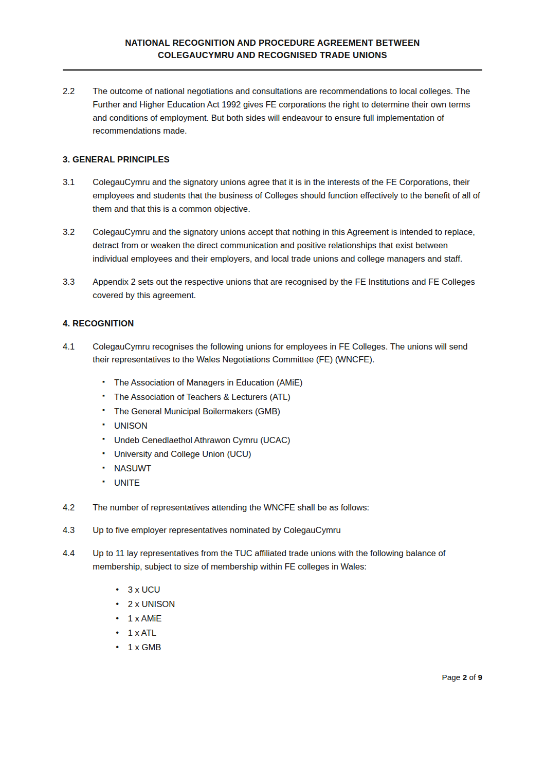NATIONAL RECOGNITION AND PROCEDURE AGREEMENT BETWEEN COLEGAUCYMRU AND RECOGNISED TRADE UNIONS
2.2 The outcome of national negotiations and consultations are recommendations to local colleges. The Further and Higher Education Act 1992 gives FE corporations the right to determine their own terms and conditions of employment. But both sides will endeavour to ensure full implementation of recommendations made.
3. GENERAL PRINCIPLES
3.1 ColegauCymru and the signatory unions agree that it is in the interests of the FE Corporations, their employees and students that the business of Colleges should function effectively to the benefit of all of them and that this is a common objective.
3.2 ColegauCymru and the signatory unions accept that nothing in this Agreement is intended to replace, detract from or weaken the direct communication and positive relationships that exist between individual employees and their employers, and local trade unions and college managers and staff.
3.3 Appendix 2 sets out the respective unions that are recognised by the FE Institutions and FE Colleges covered by this agreement.
4. RECOGNITION
4.1 ColegauCymru recognises the following unions for employees in FE Colleges. The unions will send their representatives to the Wales Negotiations Committee (FE) (WNCFE).
The Association of Managers in Education (AMiE)
The Association of Teachers & Lecturers (ATL)
The General Municipal Boilermakers (GMB)
UNISON
Undeb Cenedlaethol Athrawon Cymru (UCAC)
University and College Union (UCU)
NASUWT
UNITE
4.2 The number of representatives attending the WNCFE shall be as follows:
4.3 Up to five employer representatives nominated by ColegauCymru
4.4 Up to 11 lay representatives from the TUC affiliated trade unions with the following balance of membership, subject to size of membership within FE colleges in Wales:
3 x UCU
2 x UNISON
1 x AMiE
1 x ATL
1 x GMB
Page 2 of 9